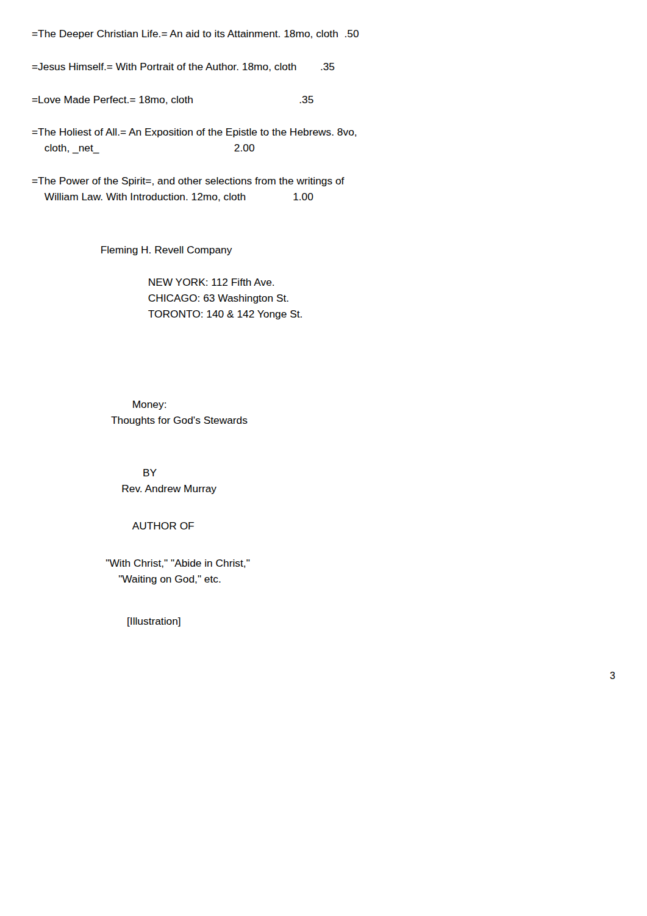=The Deeper Christian Life.= An aid to its Attainment. 18mo, cloth .50
=Jesus Himself.= With Portrait of the Author. 18mo, cloth .35
=Love Made Perfect.= 18mo, cloth .35
=The Holiest of All.= An Exposition of the Epistle to the Hebrews. 8vo,
cloth, _net_ 2.00
=The Power of the Spirit=, and other selections from the writings of
William Law. With Introduction. 12mo, cloth 1.00
Fleming H. Revell Company
NEW YORK: 112 Fifth Ave.
CHICAGO: 63 Washington St.
TORONTO: 140 & 142 Yonge St.
Money:
Thoughts for God's Stewards
BY
Rev. Andrew Murray
AUTHOR OF
"With Christ," "Abide in Christ,"
"Waiting on God," etc.
[Illustration]
3